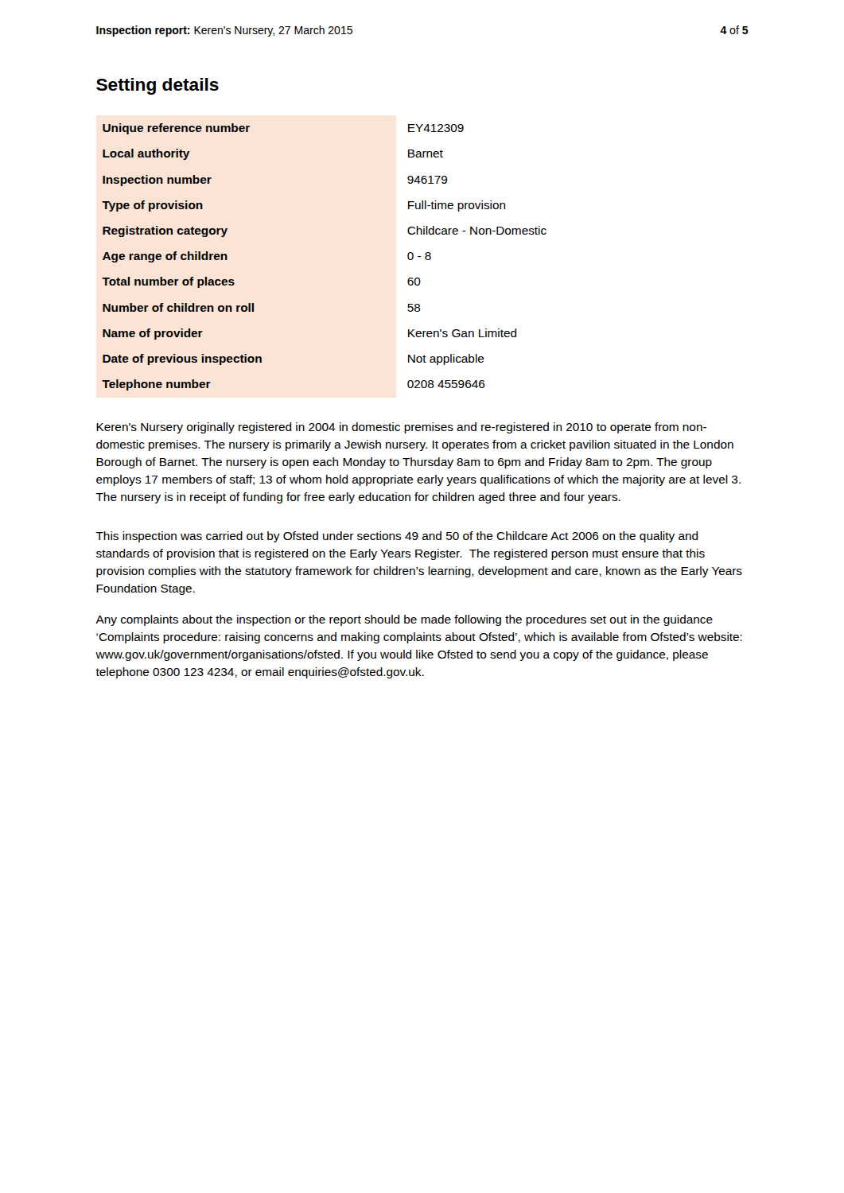Inspection report: Keren's Nursery, 27 March 2015
4 of 5
Setting details
| Unique reference number | EY412309 |
| Local authority | Barnet |
| Inspection number | 946179 |
| Type of provision | Full-time provision |
| Registration category | Childcare - Non-Domestic |
| Age range of children | 0 - 8 |
| Total number of places | 60 |
| Number of children on roll | 58 |
| Name of provider | Keren's Gan Limited |
| Date of previous inspection | Not applicable |
| Telephone number | 0208 4559646 |
Keren's Nursery originally registered in 2004 in domestic premises and re-registered in 2010 to operate from non-domestic premises. The nursery is primarily a Jewish nursery. It operates from a cricket pavilion situated in the London Borough of Barnet. The nursery is open each Monday to Thursday 8am to 6pm and Friday 8am to 2pm. The group employs 17 members of staff; 13 of whom hold appropriate early years qualifications of which the majority are at level 3. The nursery is in receipt of funding for free early education for children aged three and four years.
This inspection was carried out by Ofsted under sections 49 and 50 of the Childcare Act 2006 on the quality and standards of provision that is registered on the Early Years Register. The registered person must ensure that this provision complies with the statutory framework for children’s learning, development and care, known as the Early Years Foundation Stage.
Any complaints about the inspection or the report should be made following the procedures set out in the guidance ‘Complaints procedure: raising concerns and making complaints about Ofsted’, which is available from Ofsted’s website: www.gov.uk/government/organisations/ofsted. If you would like Ofsted to send you a copy of the guidance, please telephone 0300 123 4234, or email enquiries@ofsted.gov.uk.